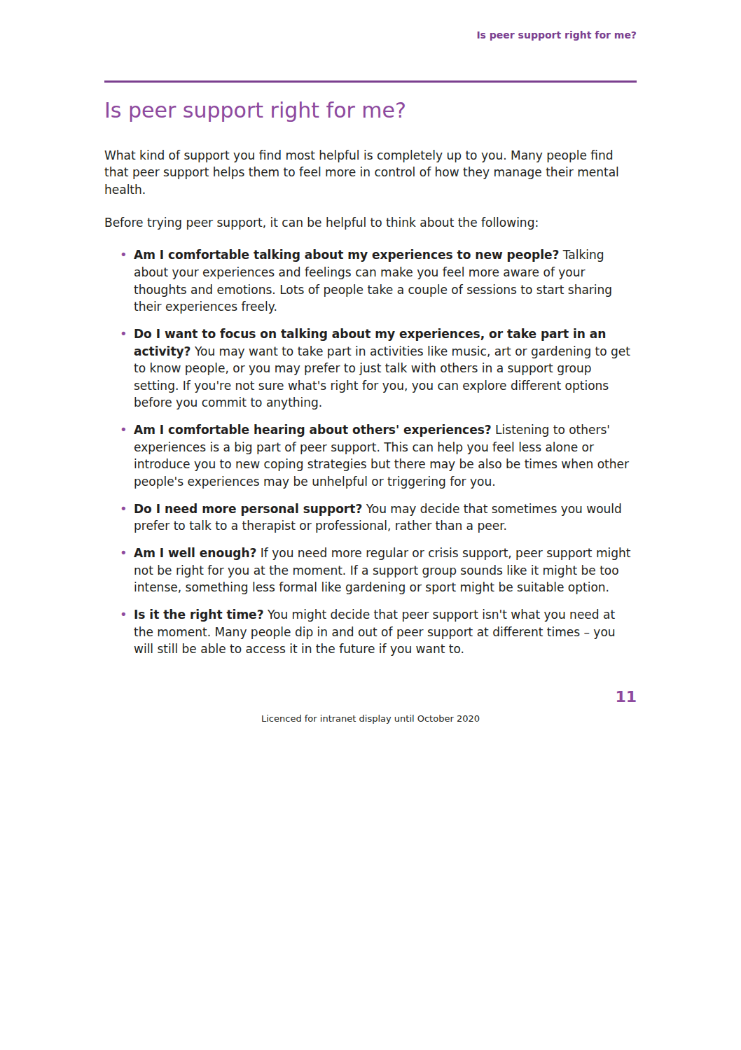Is peer support right for me?
Is peer support right for me?
What kind of support you find most helpful is completely up to you. Many people find that peer support helps them to feel more in control of how they manage their mental health.
Before trying peer support, it can be helpful to think about the following:
Am I comfortable talking about my experiences to new people? Talking about your experiences and feelings can make you feel more aware of your thoughts and emotions. Lots of people take a couple of sessions to start sharing their experiences freely.
Do I want to focus on talking about my experiences, or take part in an activity? You may want to take part in activities like music, art or gardening to get to know people, or you may prefer to just talk with others in a support group setting. If you're not sure what's right for you, you can explore different options before you commit to anything.
Am I comfortable hearing about others' experiences? Listening to others' experiences is a big part of peer support. This can help you feel less alone or introduce you to new coping strategies but there may be also be times when other people's experiences may be unhelpful or triggering for you.
Do I need more personal support? You may decide that sometimes you would prefer to talk to a therapist or professional, rather than a peer.
Am I well enough? If you need more regular or crisis support, peer support might not be right for you at the moment. If a support group sounds like it might be too intense, something less formal like gardening or sport might be suitable option.
Is it the right time? You might decide that peer support isn't what you need at the moment. Many people dip in and out of peer support at different times – you will still be able to access it in the future if you want to.
11
Licenced for intranet display until October 2020